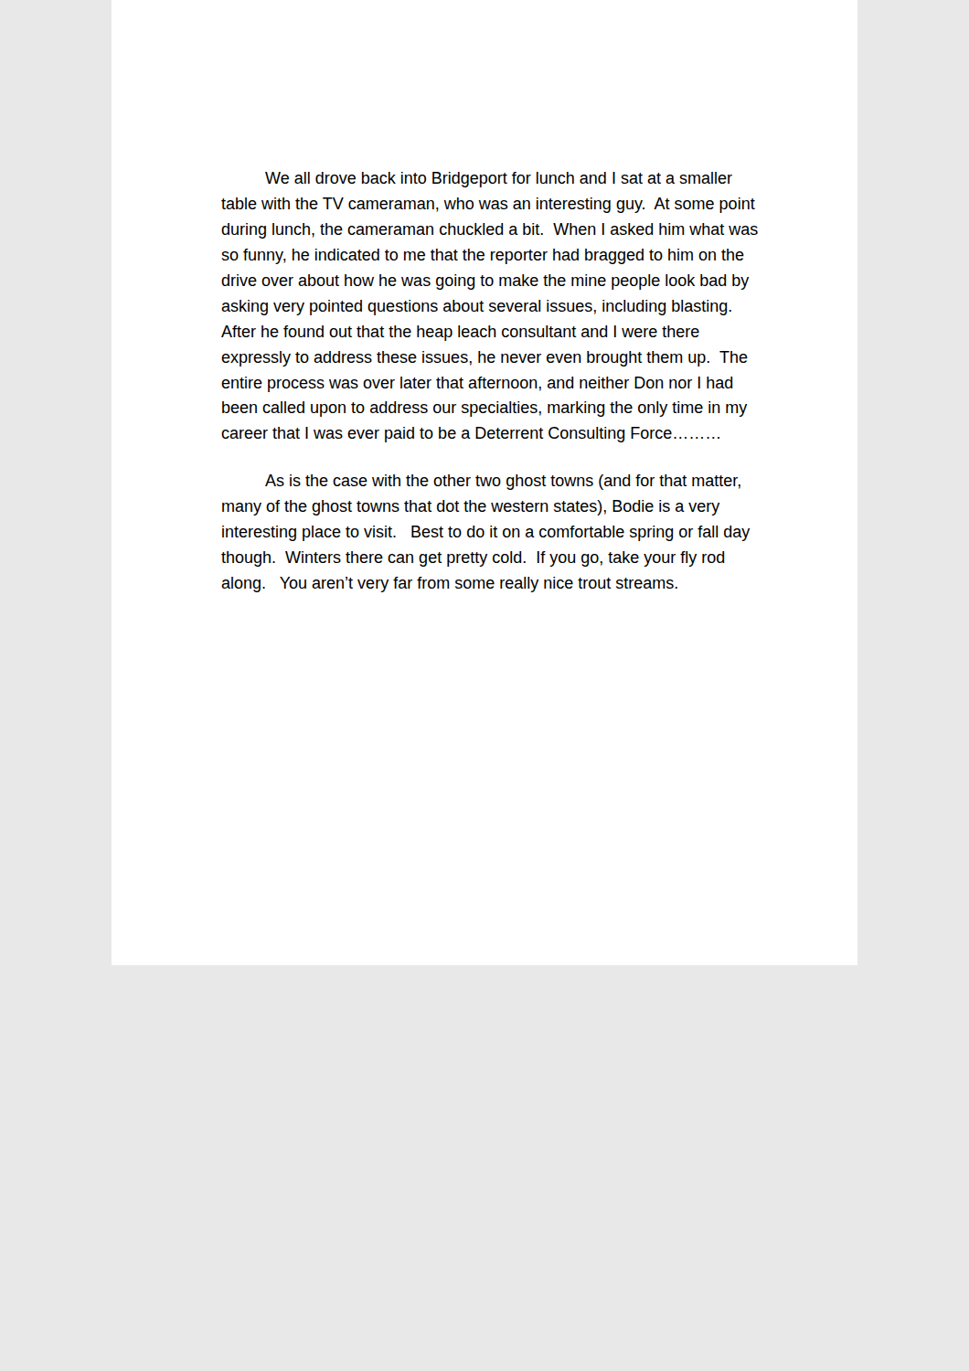We all drove back into Bridgeport for lunch and I sat at a smaller table with the TV cameraman, who was an interesting guy. At some point during lunch, the cameraman chuckled a bit. When I asked him what was so funny, he indicated to me that the reporter had bragged to him on the drive over about how he was going to make the mine people look bad by asking very pointed questions about several issues, including blasting. After he found out that the heap leach consultant and I were there expressly to address these issues, he never even brought them up. The entire process was over later that afternoon, and neither Don nor I had been called upon to address our specialties, marking the only time in my career that I was ever paid to be a Deterrent Consulting Force………
As is the case with the other two ghost towns (and for that matter, many of the ghost towns that dot the western states), Bodie is a very interesting place to visit. Best to do it on a comfortable spring or fall day though. Winters there can get pretty cold. If you go, take your fly rod along. You aren’t very far from some really nice trout streams.